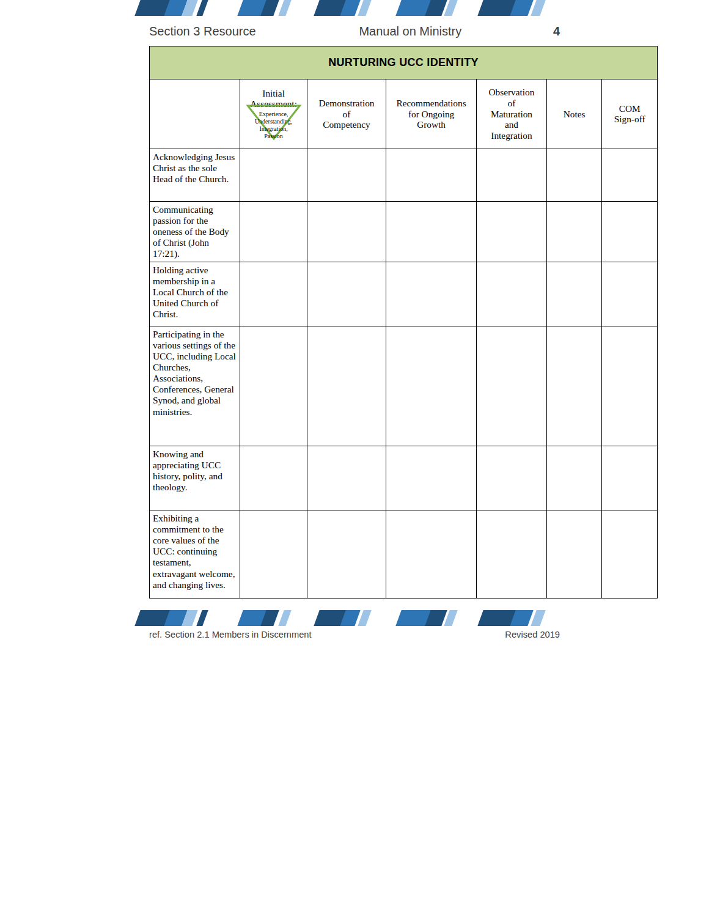Section 3 Resource
Manual on Ministry
4
NURTURING UCC IDENTITY
| | Initial Assessment: Experience, Understanding, Integration, Passion | Demonstration of Competency | Recommendations for Ongoing Growth | Observation of Maturation and Integration | Notes | COM Sign-off |
| --- | --- | --- | --- | --- | --- | --- |
| Acknowledging Jesus Christ as the sole Head of the Church. | | | | | | |
| Communicating passion for the oneness of the Body of Christ (John 17:21). | | | | | | |
| Holding active membership in a Local Church of the United Church of Christ. | | | | | | |
| Participating in the various settings of the UCC, including Local Churches, Associations, Conferences, General Synod, and global ministries. | | | | | | |
| Knowing and appreciating UCC history, polity, and theology. | | | | | | |
| Exhibiting a commitment to the core values of the UCC: continuing testament, extravagant welcome, and changing lives. | | | | | | |
ref. Section 2.1 Members in Discernment
Revised 2019